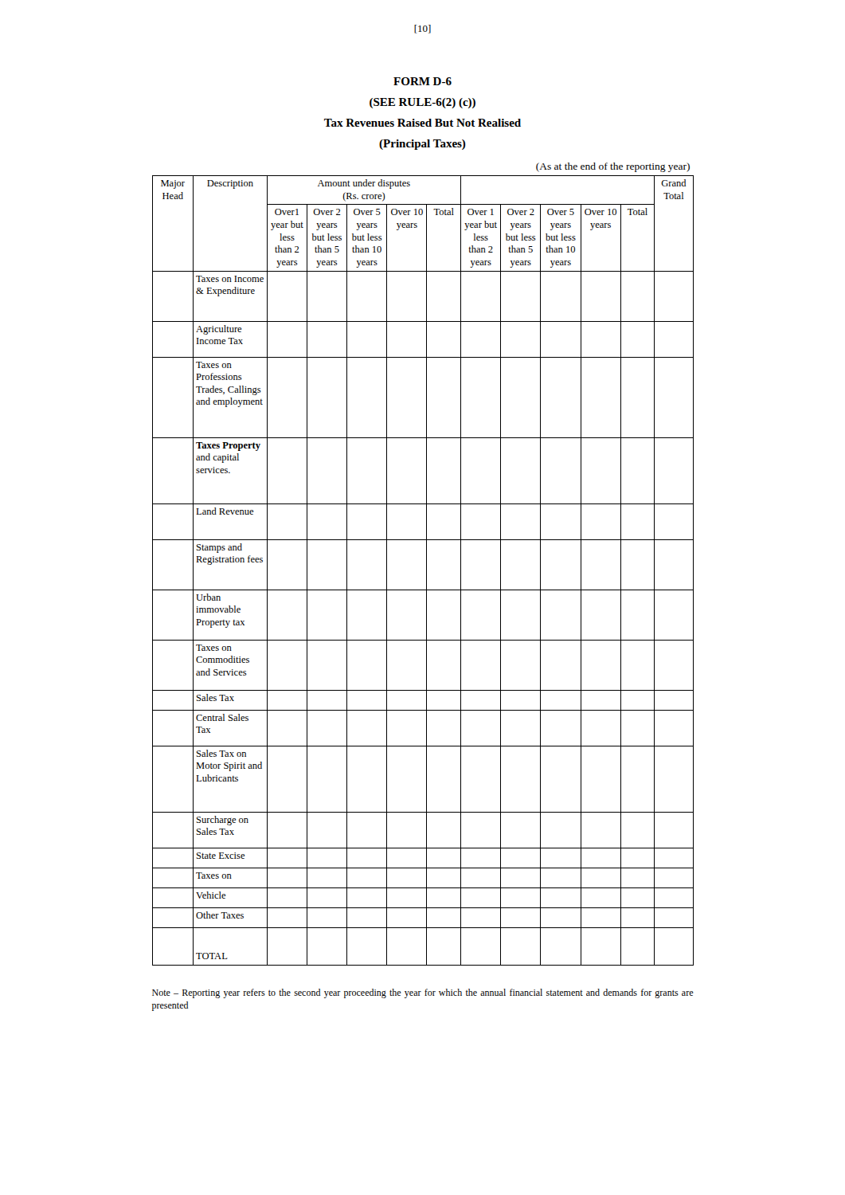[10]
FORM D-6
(SEE RULE-6(2) (c))
Tax Revenues Raised But Not Realised
(Principal Taxes)
(As at the end of the reporting year)
| Major Head | Description | Amount under disputes (Rs. crore) | | Grand Total |
| --- | --- | --- | --- | --- |
| Over1 year but less than 2 years | Over 2 years but less than 5 years | Over 5 years but less than 10 years | Over 10 years | Total | Over 1 year but less than 2 years | Over 2 years but less than 5 years | Over 5 years but less than 10 years | Over 10 years | Total |
| | Taxes on Income & Expenditure | | | | | | | | | | | |
| | Agriculture Income Tax | | | | | | | | | | | |
| | Taxes on Professions Trades, Callings and employment | | | | | | | | | | | |
| | Taxes Property and capital services. | | | | | | | | | | | |
| | Land Revenue | | | | | | | | | | | |
| | Stamps and Registration fees | | | | | | | | | | | |
| | Urban immovable Property tax | | | | | | | | | | | |
| | Taxes on Commodities and Services | | | | | | | | | | | |
| | Sales Tax | | | | | | | | | | | |
| | Central Sales Tax | | | | | | | | | | | |
| | Sales Tax on Motor Spirit and Lubricants | | | | | | | | | | | |
| | Surcharge on Sales Tax | | | | | | | | | | | |
| | State Excise | | | | | | | | | | | |
| | Taxes on | | | | | | | | | | | |
| | Vehicle | | | | | | | | | | | |
| | Other Taxes | | | | | | | | | | | |
| | TOTAL | | | | | | | | | | | |
Note – Reporting year refers to the second year proceeding the year for which the annual financial statement and demands for grants are presented